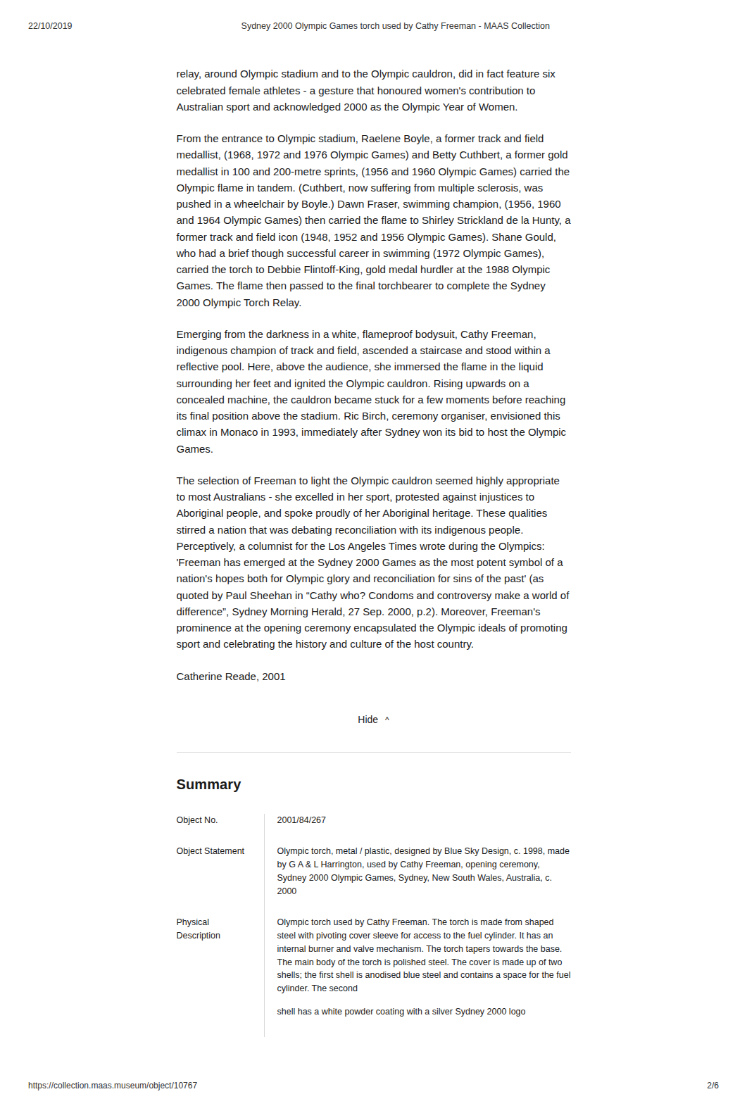22/10/2019 Sydney 2000 Olympic Games torch used by Cathy Freeman - MAAS Collection
relay, around Olympic stadium and to the Olympic cauldron, did in fact feature six celebrated female athletes - a gesture that honoured women's contribution to Australian sport and acknowledged 2000 as the Olympic Year of Women.
From the entrance to Olympic stadium, Raelene Boyle, a former track and field medallist, (1968, 1972 and 1976 Olympic Games) and Betty Cuthbert, a former gold medallist in 100 and 200-metre sprints, (1956 and 1960 Olympic Games) carried the Olympic flame in tandem. (Cuthbert, now suffering from multiple sclerosis, was pushed in a wheelchair by Boyle.) Dawn Fraser, swimming champion, (1956, 1960 and 1964 Olympic Games) then carried the flame to Shirley Strickland de la Hunty, a former track and field icon (1948, 1952 and 1956 Olympic Games). Shane Gould, who had a brief though successful career in swimming (1972 Olympic Games), carried the torch to Debbie Flintoff-King, gold medal hurdler at the 1988 Olympic Games. The flame then passed to the final torchbearer to complete the Sydney 2000 Olympic Torch Relay.
Emerging from the darkness in a white, flameproof bodysuit, Cathy Freeman, indigenous champion of track and field, ascended a staircase and stood within a reflective pool. Here, above the audience, she immersed the flame in the liquid surrounding her feet and ignited the Olympic cauldron. Rising upwards on a concealed machine, the cauldron became stuck for a few moments before reaching its final position above the stadium. Ric Birch, ceremony organiser, envisioned this climax in Monaco in 1993, immediately after Sydney won its bid to host the Olympic Games.
The selection of Freeman to light the Olympic cauldron seemed highly appropriate to most Australians - she excelled in her sport, protested against injustices to Aboriginal people, and spoke proudly of her Aboriginal heritage. These qualities stirred a nation that was debating reconciliation with its indigenous people. Perceptively, a columnist for the Los Angeles Times wrote during the Olympics: 'Freeman has emerged at the Sydney 2000 Games as the most potent symbol of a nation's hopes both for Olympic glory and reconciliation for sins of the past' (as quoted by Paul Sheehan in “Cathy who? Condoms and controversy make a world of difference”, Sydney Morning Herald, 27 Sep. 2000, p.2). Moreover, Freeman's prominence at the opening ceremony encapsulated the Olympic ideals of promoting sport and celebrating the history and culture of the host country.
Catherine Reade, 2001
Hide ^
Summary
| Object No. | 2001/84/267 |
| Object Statement | Olympic torch, metal / plastic, designed by Blue Sky Design, c. 1998, made by G A & L Harrington, used by Cathy Freeman, opening ceremony, Sydney 2000 Olympic Games, Sydney, New South Wales, Australia, c. 2000 |
| Physical Description | Olympic torch used by Cathy Freeman. The torch is made from shaped steel with pivoting cover sleeve for access to the fuel cylinder. It has an internal burner and valve mechanism. The torch tapers towards the base. The main body of the torch is polished steel. The cover is made up of two shells; the first shell is anodised blue steel and contains a space for the fuel cylinder. The second shell has a white powder coating with a silver Sydney 2000 logo |
https://collection.maas.museum/object/10767 2/6